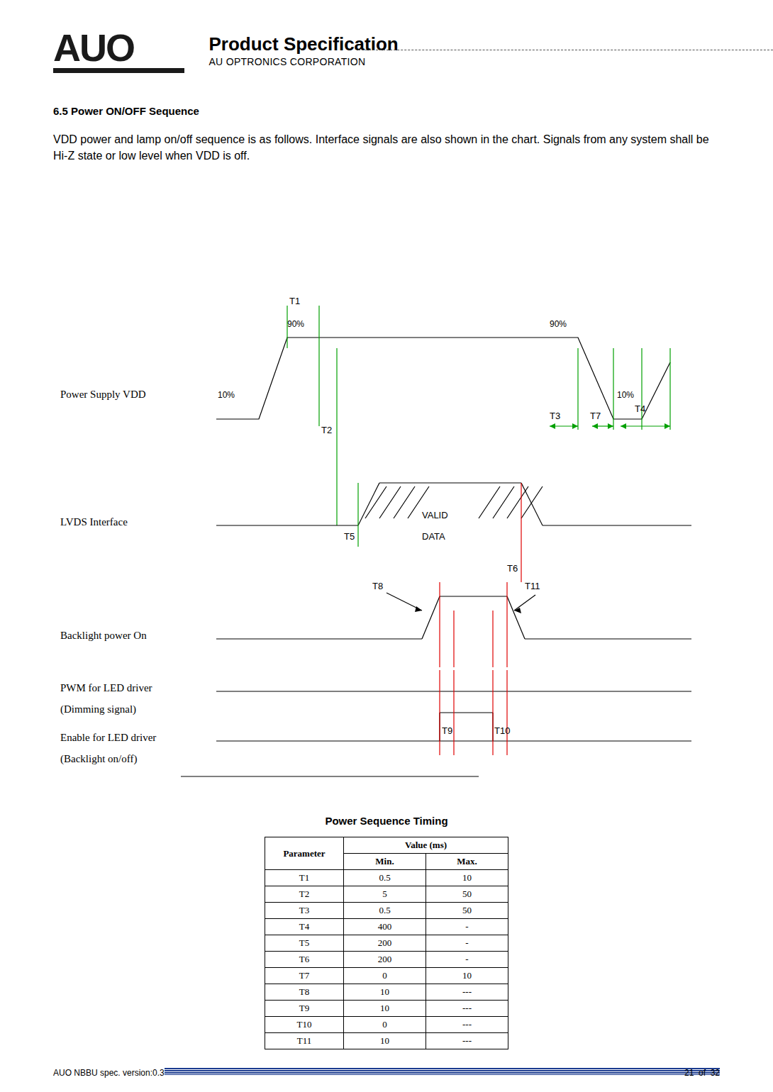AUO
Product Specification
AU OPTRONICS CORPORATION
6.5 Power ON/OFF Sequence
VDD power and lamp on/off sequence is as follows. Interface signals are also shown in the chart. Signals from any system shall be Hi-Z state or low level when VDD is off.
Power Supply VDD LVDS Interface Backlight power On 10% 90% 90% 10% T1 T2 T3 T7 T4 VALID DATA T5 T6 T8 T11
PWM for LED driver (Dimming signal) Enable for LED driver (Backlight on/off) T9 T10
Power Sequence Timing
| Parameter | Value (ms) |
| --- | --- |
| Min. | Max. |
| T1 | 0.5 | 10 |
| T2 | 5 | 50 |
| T3 | 0.5 | 50 |
| T4 | 400 | - |
| T5 | 200 | - |
| T6 | 200 | - |
| T7 | 0 | 10 |
| T8 | 10 | --- |
| T9 | 10 | --- |
| T10 | 0 | --- |
| T11 | 10 | --- |
AUO NBBU spec. version:0.3
21 of 32